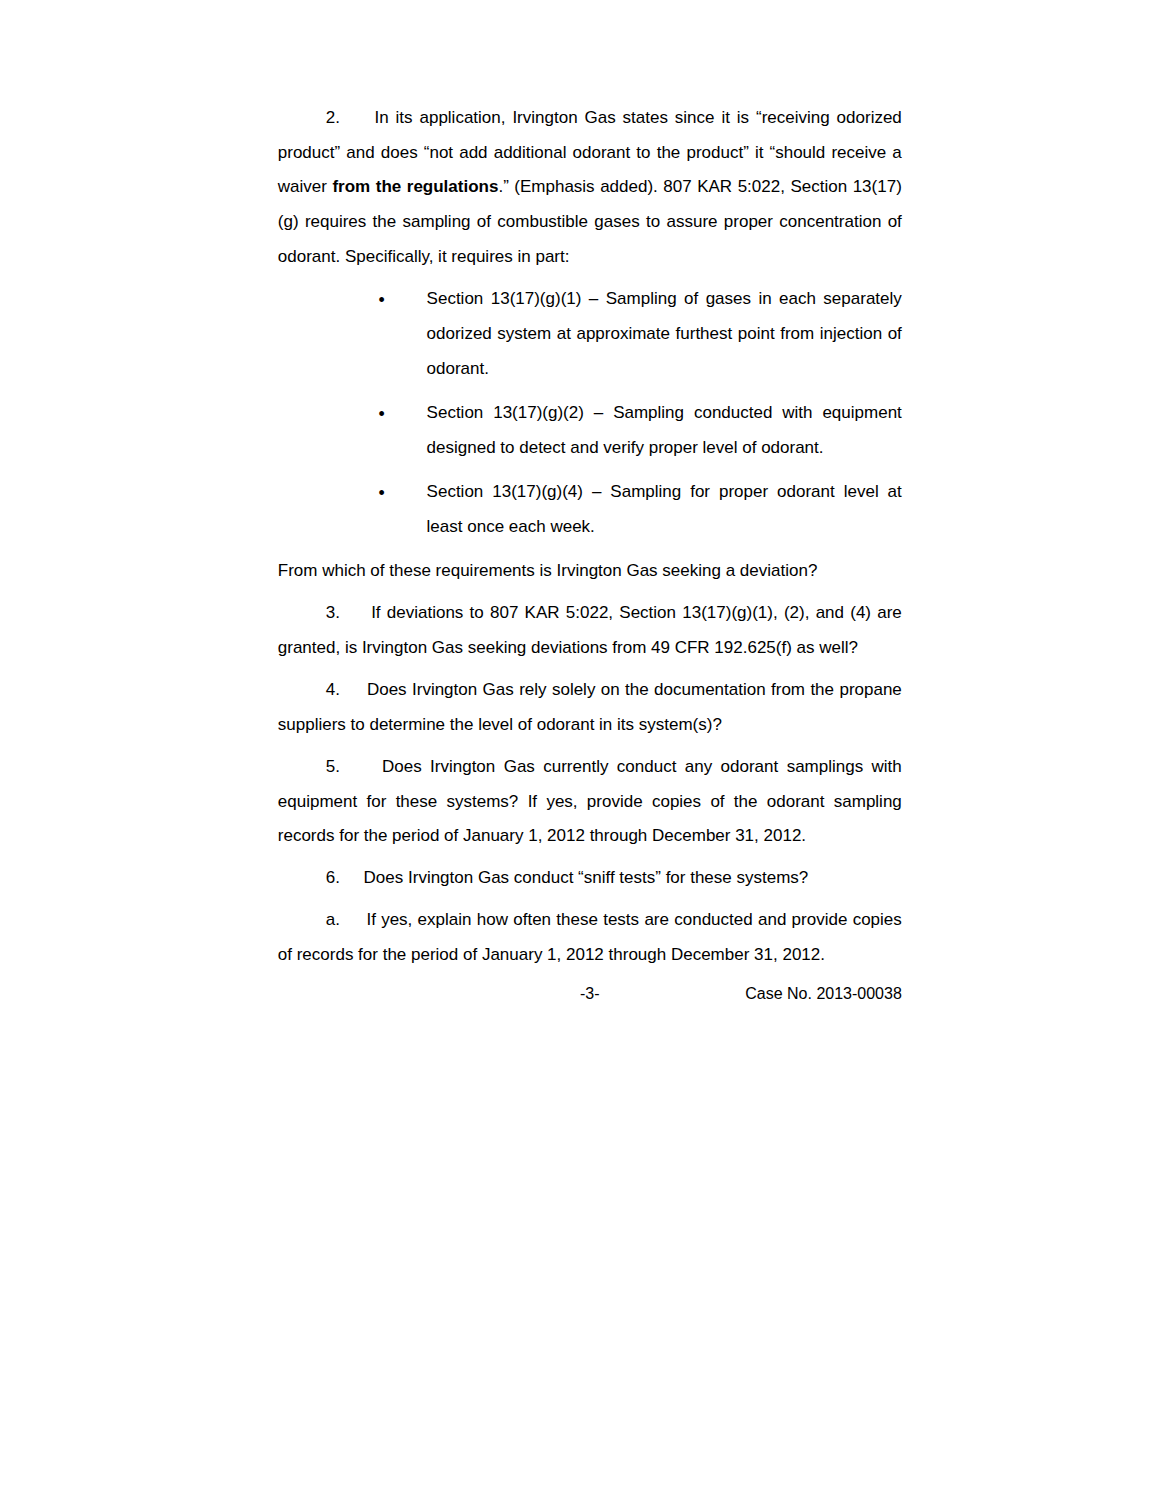2. In its application, Irvington Gas states since it is “receiving odorized product” and does “not add additional odorant to the product” it “should receive a waiver from the regulations.” (Emphasis added). 807 KAR 5:022, Section 13(17)(g) requires the sampling of combustible gases to assure proper concentration of odorant. Specifically, it requires in part:
Section 13(17)(g)(1) – Sampling of gases in each separately odorized system at approximate furthest point from injection of odorant.
Section 13(17)(g)(2) – Sampling conducted with equipment designed to detect and verify proper level of odorant.
Section 13(17)(g)(4) – Sampling for proper odorant level at least once each week.
From which of these requirements is Irvington Gas seeking a deviation?
3. If deviations to 807 KAR 5:022, Section 13(17)(g)(1), (2), and (4) are granted, is Irvington Gas seeking deviations from 49 CFR 192.625(f) as well?
4. Does Irvington Gas rely solely on the documentation from the propane suppliers to determine the level of odorant in its system(s)?
5. Does Irvington Gas currently conduct any odorant samplings with equipment for these systems? If yes, provide copies of the odorant sampling records for the period of January 1, 2012 through December 31, 2012.
6. Does Irvington Gas conduct “sniff tests” for these systems?
a. If yes, explain how often these tests are conducted and provide copies of records for the period of January 1, 2012 through December 31, 2012.
-3-
Case No. 2013-00038